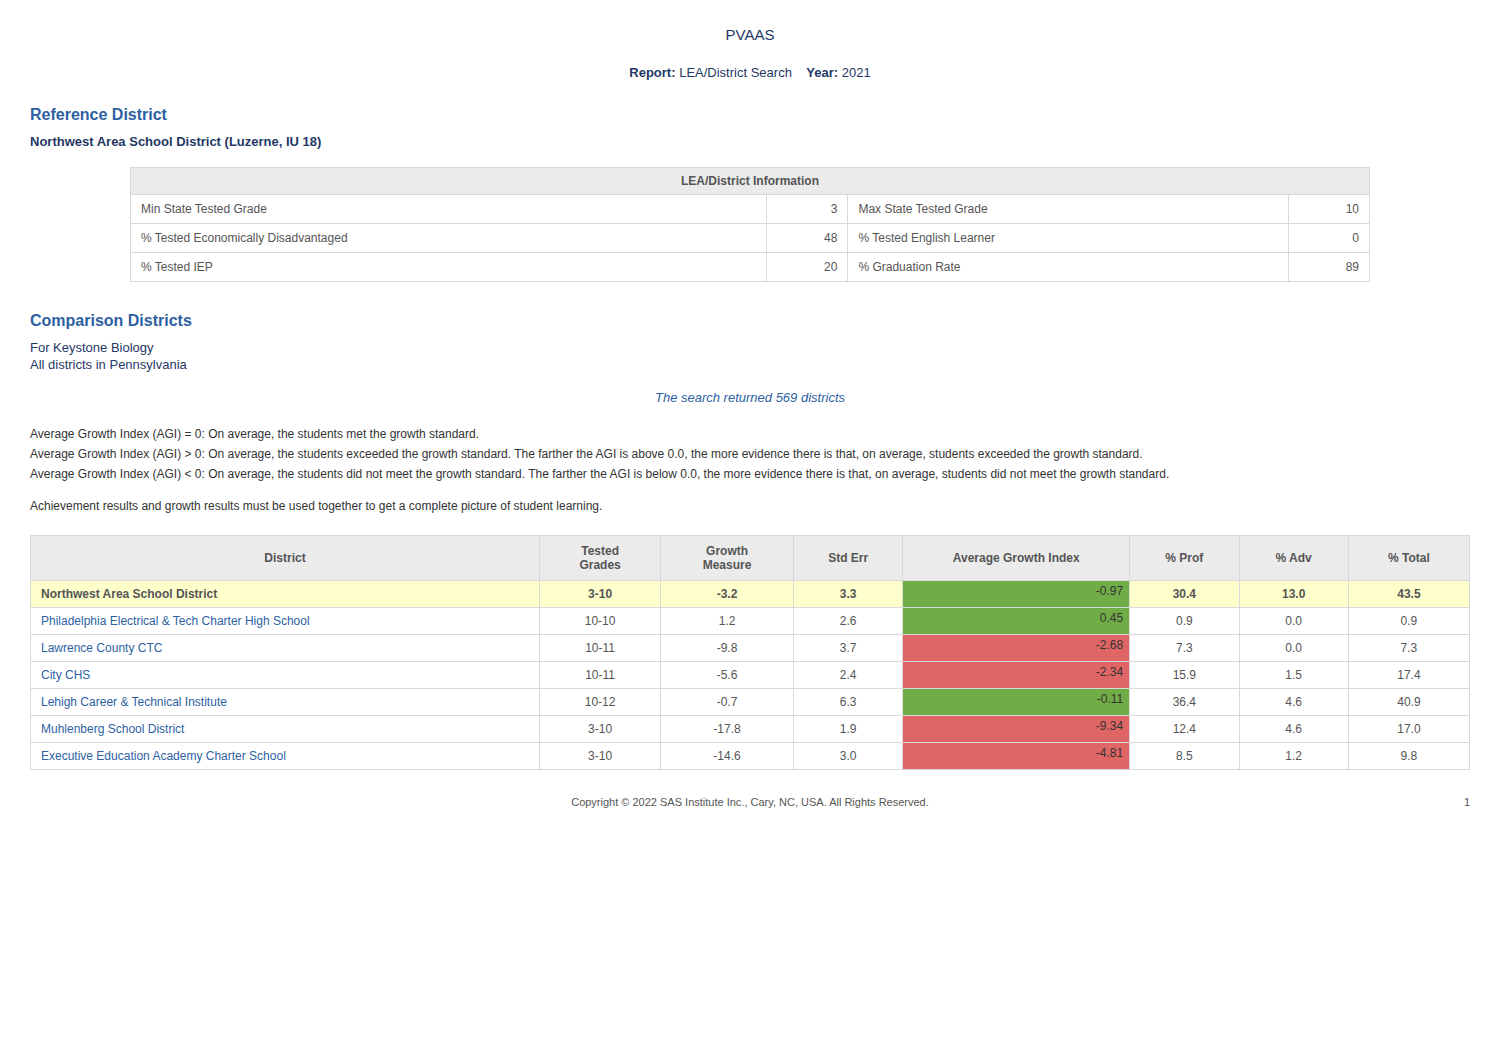PVAAS
Report: LEA/District Search Year: 2021
Reference District
Northwest Area School District (Luzerne, IU 18)
| LEA/District Information |
| --- |
| Min State Tested Grade | 3 | Max State Tested Grade | 10 |
| % Tested Economically Disadvantaged | 48 | % Tested English Learner | 0 |
| % Tested IEP | 20 | % Graduation Rate | 89 |
Comparison Districts
For Keystone Biology
All districts in Pennsylvania
The search returned 569 districts
Average Growth Index (AGI) = 0: On average, the students met the growth standard.
Average Growth Index (AGI) > 0: On average, the students exceeded the growth standard. The farther the AGI is above 0.0, the more evidence there is that, on average, students exceeded the growth standard.
Average Growth Index (AGI) < 0: On average, the students did not meet the growth standard. The farther the AGI is below 0.0, the more evidence there is that, on average, students did not meet the growth standard.
Achievement results and growth results must be used together to get a complete picture of student learning.
| District | Tested Grades | Growth Measure | Std Err | Average Growth Index | % Prof | % Adv | % Total |
| --- | --- | --- | --- | --- | --- | --- | --- |
| Northwest Area School District | 3-10 | -3.2 | 3.3 | -0.97 | 30.4 | 13.0 | 43.5 |
| Philadelphia Electrical & Tech Charter High School | 10-10 | 1.2 | 2.6 | 0.45 | 0.9 | 0.0 | 0.9 |
| Lawrence County CTC | 10-11 | -9.8 | 3.7 | -2.68 | 7.3 | 0.0 | 7.3 |
| City CHS | 10-11 | -5.6 | 2.4 | -2.34 | 15.9 | 1.5 | 17.4 |
| Lehigh Career & Technical Institute | 10-12 | -0.7 | 6.3 | -0.11 | 36.4 | 4.6 | 40.9 |
| Muhlenberg School District | 3-10 | -17.8 | 1.9 | -9.34 | 12.4 | 4.6 | 17.0 |
| Executive Education Academy Charter School | 3-10 | -14.6 | 3.0 | -4.81 | 8.5 | 1.2 | 9.8 |
Copyright © 2022 SAS Institute Inc., Cary, NC, USA. All Rights Reserved. 1